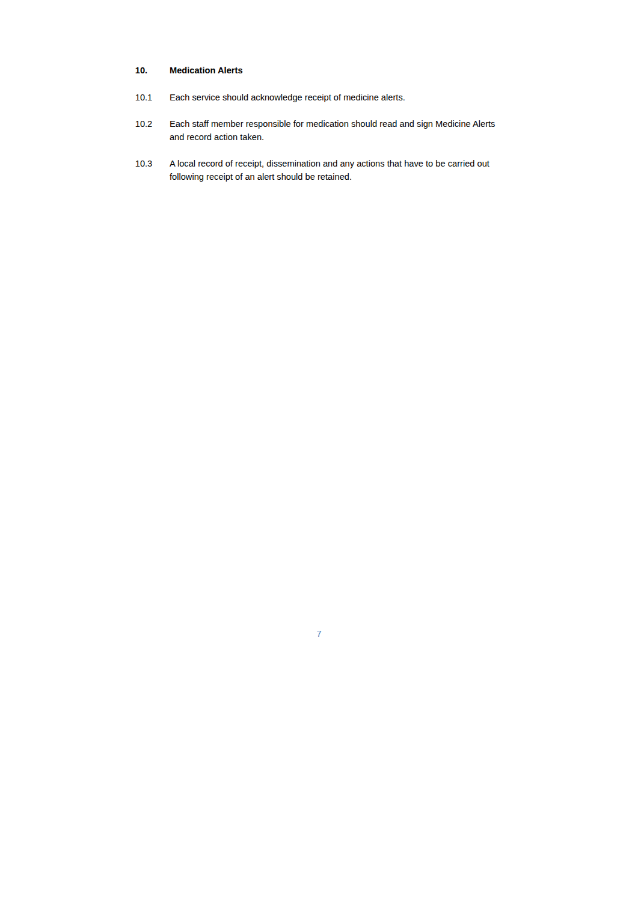10. Medication Alerts
10.1 Each service should acknowledge receipt of medicine alerts.
10.2 Each staff member responsible for medication should read and sign Medicine Alerts and record action taken.
10.3 A local record of receipt, dissemination and any actions that have to be carried out following receipt of an alert should be retained.
7